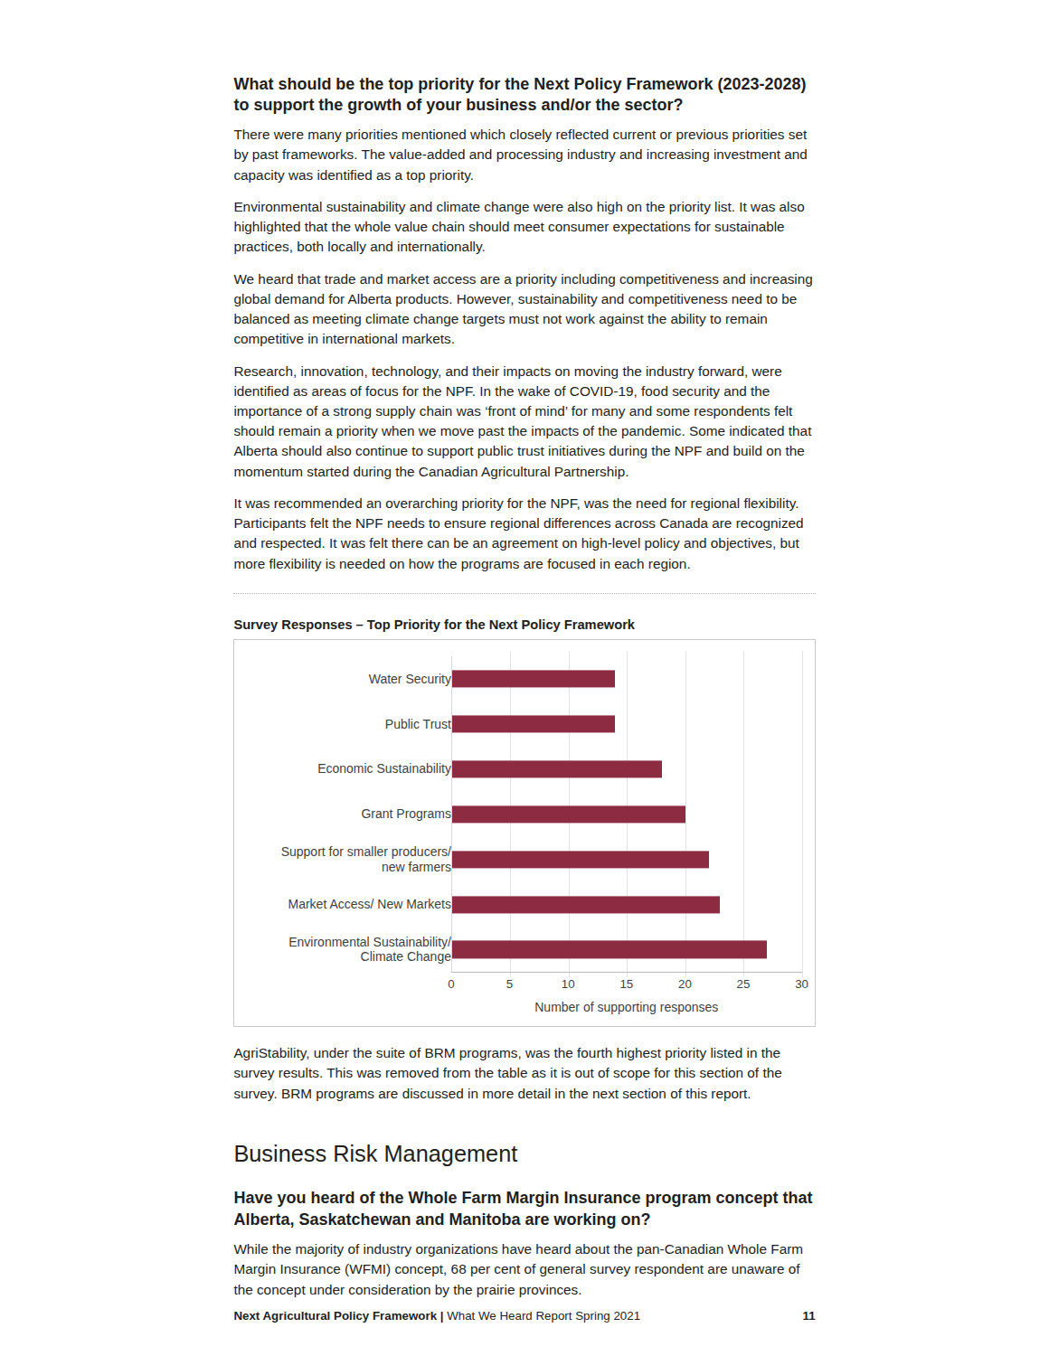What should be the top priority for the Next Policy Framework (2023-2028) to support the growth of your business and/or the sector?
There were many priorities mentioned which closely reflected current or previous priorities set by past frameworks. The value-added and processing industry and increasing investment and capacity was identified as a top priority.
Environmental sustainability and climate change were also high on the priority list. It was also highlighted that the whole value chain should meet consumer expectations for sustainable practices, both locally and internationally.
We heard that trade and market access are a priority including competitiveness and increasing global demand for Alberta products. However, sustainability and competitiveness need to be balanced as meeting climate change targets must not work against the ability to remain competitive in international markets.
Research, innovation, technology, and their impacts on moving the industry forward, were identified as areas of focus for the NPF. In the wake of COVID-19, food security and the importance of a strong supply chain was ‘front of mind’ for many and some respondents felt should remain a priority when we move past the impacts of the pandemic. Some indicated that Alberta should also continue to support public trust initiatives during the NPF and build on the momentum started during the Canadian Agricultural Partnership.
It was recommended an overarching priority for the NPF, was the need for regional flexibility. Participants felt the NPF needs to ensure regional differences across Canada are recognized and respected. It was felt there can be an agreement on high-level policy and objectives, but more flexibility is needed on how the programs are focused in each region.
Survey Responses – Top Priority for the Next Policy Framework
| Water Security | |
| Public Trust | |
| Economic Sustainability | |
| Grant Programs | |
| Support for smaller producers/ new farmers | |
| Market Access/ New Markets | |
| Environmental Sustainability/ Climate Change | |
| | 0 5 10 15 20 25 30 |
Number of supporting responses
AgriStability, under the suite of BRM programs, was the fourth highest priority listed in the survey results. This was removed from the table as it is out of scope for this section of the survey. BRM programs are discussed in more detail in the next section of this report.
Business Risk Management
Have you heard of the Whole Farm Margin Insurance program concept that Alberta, Saskatchewan and Manitoba are working on?
While the majority of industry organizations have heard about the pan-Canadian Whole Farm Margin Insurance (WFMI) concept, 68 per cent of general survey respondent are unaware of the concept under consideration by the prairie provinces.
Next Agricultural Policy Framework | What We Heard Report Spring 2021
11